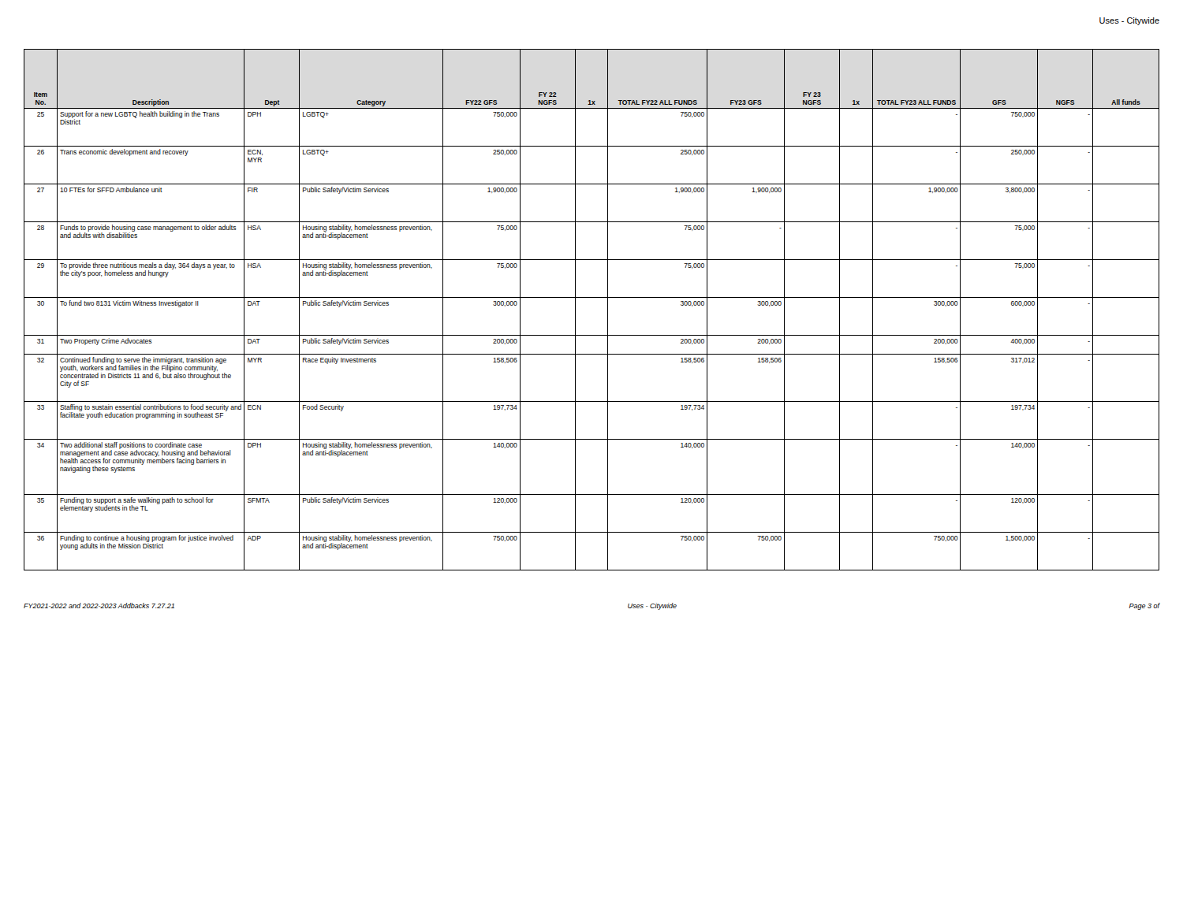Uses - Citywide
| Item No. | Description | Dept | Category | FY22 GFS | FY 22 NGFS | 1x | TOTAL FY22 ALL FUNDS | FY23 GFS | FY 23 NGFS | 1x | TOTAL FY23 ALL FUNDS | GFS | NGFS | All funds |
| --- | --- | --- | --- | --- | --- | --- | --- | --- | --- | --- | --- | --- | --- | --- |
| 25 | Support for a new LGBTQ health building in the Trans District | DPH | LGBTQ+ | 750,000 | | | 750,000 | | | | - | 750,000 | - | |
| 26 | Trans economic development and recovery | ECN, MYR | LGBTQ+ | 250,000 | | | 250,000 | | | | - | 250,000 | - | |
| 27 | 10 FTEs for SFFD Ambulance unit | FIR | Public Safety/Victim Services | 1,900,000 | | | 1,900,000 | 1,900,000 | | | 1,900,000 | 3,800,000 | - | |
| 28 | Funds to provide housing case management to older adults and adults with disabilities | HSA | Housing stability, homelessness prevention, and anti-displacement | 75,000 | | | 75,000 | - | | | - | 75,000 | - | |
| 29 | To provide three nutritious meals a day, 364 days a year, to the city's poor, homeless and hungry | HSA | Housing stability, homelessness prevention, and anti-displacement | 75,000 | | | 75,000 | | | | - | 75,000 | - | |
| 30 | To fund two 8131 Victim Witness Investigator II | DAT | Public Safety/Victim Services | 300,000 | | | 300,000 | 300,000 | | | 300,000 | 600,000 | - | |
| 31 | Two Property Crime Advocates | DAT | Public Safety/Victim Services | 200,000 | | | 200,000 | 200,000 | | | 200,000 | 400,000 | - | |
| 32 | Continued funding to serve the immigrant, transition age youth, workers and families in the Filipino community, concentrated in Districts 11 and 6, but also throughout the City of SF | MYR | Race Equity Investments | 158,506 | | | 158,506 | 158,506 | | | 158,506 | 317,012 | - | |
| 33 | Staffing to sustain essential contributions to food security and facilitate youth education programming in southeast SF | ECN | Food Security | 197,734 | | | 197,734 | | | | - | 197,734 | - | |
| 34 | Two additional staff positions to coordinate case management and case advocacy, housing and behavioral health access for community members facing barriers in navigating these systems | DPH | Housing stability, homelessness prevention, and anti-displacement | 140,000 | | | 140,000 | | | | - | 140,000 | - | |
| 35 | Funding to support a safe walking path to school for elementary students in the TL | SFMTA | Public Safety/Victim Services | 120,000 | | | 120,000 | | | | - | 120,000 | - | |
| 36 | Funding to continue a housing program for justice involved young adults in the Mission District | ADP | Housing stability, homelessness prevention, and anti-displacement | 750,000 | | | 750,000 | 750,000 | | | 750,000 | 1,500,000 | - | |
FY2021-2022 and 2022-2023 Addbacks 7.27.21
Uses - Citywide
Page 3 of